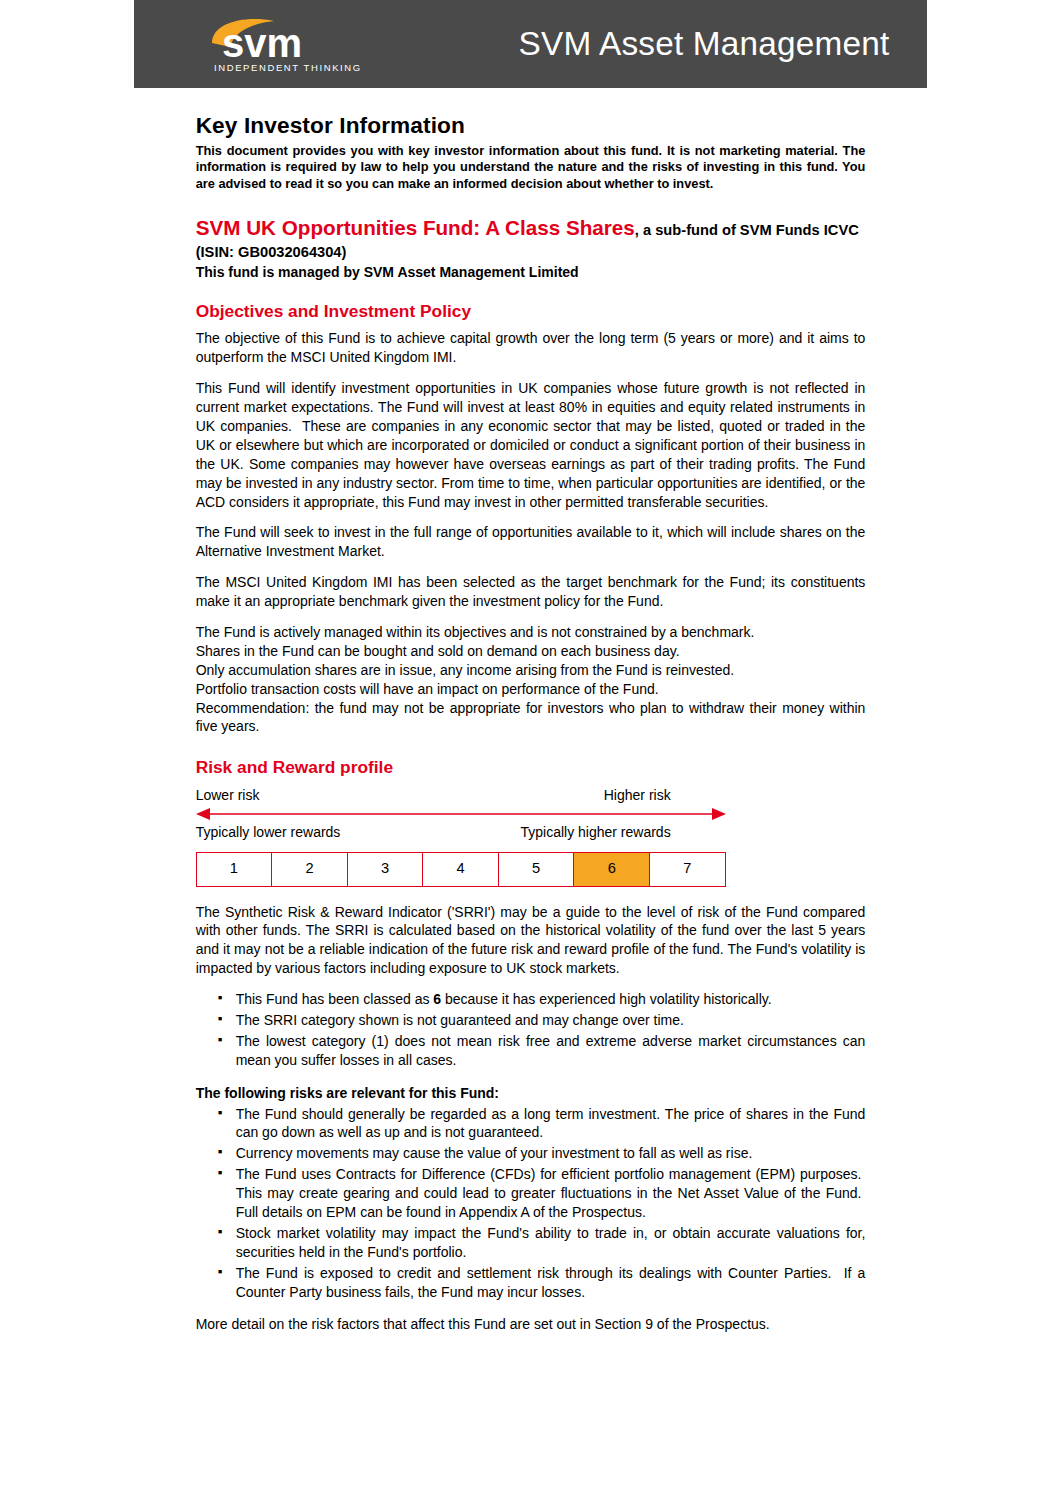svm INDEPENDENT THINKING
SVM Asset Management
Key Investor Information
This document provides you with key investor information about this fund. It is not marketing material. The information is required by law to help you understand the nature and the risks of investing in this fund. You are advised to read it so you can make an informed decision about whether to invest.
SVM UK Opportunities Fund: A Class Shares
, a sub-fund of SVM Funds ICVC
(ISIN: GB0032064304)
This fund is managed by SVM Asset Management Limited
Objectives and Investment Policy
The objective of this Fund is to achieve capital growth over the long term (5 years or more) and it aims to outperform the MSCI United Kingdom IMI.
This Fund will identify investment opportunities in UK companies whose future growth is not reflected in current market expectations. The Fund will invest at least 80% in equities and equity related instruments in UK companies. These are companies in any economic sector that may be listed, quoted or traded in the UK or elsewhere but which are incorporated or domiciled or conduct a significant portion of their business in the UK. Some companies may however have overseas earnings as part of their trading profits. The Fund may be invested in any industry sector. From time to time, when particular opportunities are identified, or the ACD considers it appropriate, this Fund may invest in other permitted transferable securities.
The Fund will seek to invest in the full range of opportunities available to it, which will include shares on the Alternative Investment Market.
The MSCI United Kingdom IMI has been selected as the target benchmark for the Fund; its constituents make it an appropriate benchmark given the investment policy for the Fund.
The Fund is actively managed within its objectives and is not constrained by a benchmark.
Shares in the Fund can be bought and sold on demand on each business day.
Only accumulation shares are in issue, any income arising from the Fund is reinvested.
Portfolio transaction costs will have an impact on performance of the Fund.
Recommendation: the fund may not be appropriate for investors who plan to withdraw their money within five years.
Risk and Reward profile
Lower risk Higher risk
Typically lower rewards Typically higher rewards
| 1 | 2 | 3 | 4 | 5 | 6 | 7 |
The Synthetic Risk & Reward Indicator ('SRRI') may be a guide to the level of risk of the Fund compared with other funds. The SRRI is calculated based on the historical volatility of the fund over the last 5 years and it may not be a reliable indication of the future risk and reward profile of the fund. The Fund's volatility is impacted by various factors including exposure to UK stock markets.
This Fund has been classed as 6 because it has experienced high volatility historically.
The SRRI category shown is not guaranteed and may change over time.
The lowest category (1) does not mean risk free and extreme adverse market circumstances can mean you suffer losses in all cases.
The following risks are relevant for this Fund:
The Fund should generally be regarded as a long term investment. The price of shares in the Fund can go down as well as up and is not guaranteed.
Currency movements may cause the value of your investment to fall as well as rise.
The Fund uses Contracts for Difference (CFDs) for efficient portfolio management (EPM) purposes. This may create gearing and could lead to greater fluctuations in the Net Asset Value of the Fund. Full details on EPM can be found in Appendix A of the Prospectus.
Stock market volatility may impact the Fund's ability to trade in, or obtain accurate valuations for, securities held in the Fund's portfolio.
The Fund is exposed to credit and settlement risk through its dealings with Counter Parties. If a Counter Party business fails, the Fund may incur losses.
More detail on the risk factors that affect this Fund are set out in Section 9 of the Prospectus.